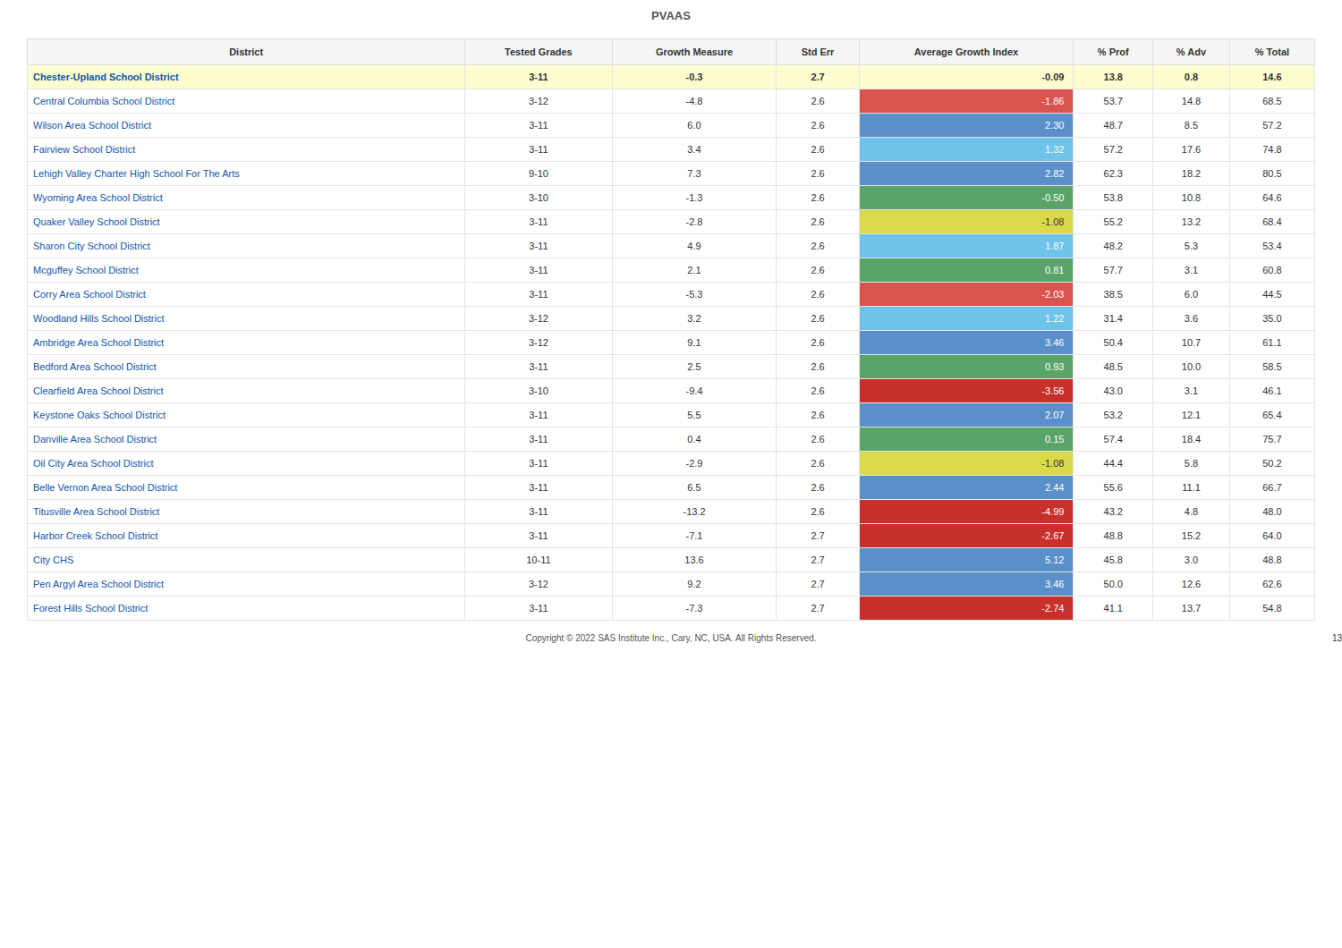PVAAS
| District | Tested Grades | Growth Measure | Std Err | Average Growth Index | % Prof | % Adv | % Total |
| --- | --- | --- | --- | --- | --- | --- | --- |
| Chester-Upland School District | 3-11 | -0.3 | 2.7 | -0.09 | 13.8 | 0.8 | 14.6 |
| Central Columbia School District | 3-12 | -4.8 | 2.6 | -1.86 | 53.7 | 14.8 | 68.5 |
| Wilson Area School District | 3-11 | 6.0 | 2.6 | 2.30 | 48.7 | 8.5 | 57.2 |
| Fairview School District | 3-11 | 3.4 | 2.6 | 1.32 | 57.2 | 17.6 | 74.8 |
| Lehigh Valley Charter High School For The Arts | 9-10 | 7.3 | 2.6 | 2.82 | 62.3 | 18.2 | 80.5 |
| Wyoming Area School District | 3-10 | -1.3 | 2.6 | -0.50 | 53.8 | 10.8 | 64.6 |
| Quaker Valley School District | 3-11 | -2.8 | 2.6 | -1.08 | 55.2 | 13.2 | 68.4 |
| Sharon City School District | 3-11 | 4.9 | 2.6 | 1.87 | 48.2 | 5.3 | 53.4 |
| Mcguffey School District | 3-11 | 2.1 | 2.6 | 0.81 | 57.7 | 3.1 | 60.8 |
| Corry Area School District | 3-11 | -5.3 | 2.6 | -2.03 | 38.5 | 6.0 | 44.5 |
| Woodland Hills School District | 3-12 | 3.2 | 2.6 | 1.22 | 31.4 | 3.6 | 35.0 |
| Ambridge Area School District | 3-12 | 9.1 | 2.6 | 3.46 | 50.4 | 10.7 | 61.1 |
| Bedford Area School District | 3-11 | 2.5 | 2.6 | 0.93 | 48.5 | 10.0 | 58.5 |
| Clearfield Area School District | 3-10 | -9.4 | 2.6 | -3.56 | 43.0 | 3.1 | 46.1 |
| Keystone Oaks School District | 3-11 | 5.5 | 2.6 | 2.07 | 53.2 | 12.1 | 65.4 |
| Danville Area School District | 3-11 | 0.4 | 2.6 | 0.15 | 57.4 | 18.4 | 75.7 |
| Oil City Area School District | 3-11 | -2.9 | 2.6 | -1.08 | 44.4 | 5.8 | 50.2 |
| Belle Vernon Area School District | 3-11 | 6.5 | 2.6 | 2.44 | 55.6 | 11.1 | 66.7 |
| Titusville Area School District | 3-11 | -13.2 | 2.6 | -4.99 | 43.2 | 4.8 | 48.0 |
| Harbor Creek School District | 3-11 | -7.1 | 2.7 | -2.67 | 48.8 | 15.2 | 64.0 |
| City CHS | 10-11 | 13.6 | 2.7 | 5.12 | 45.8 | 3.0 | 48.8 |
| Pen Argyl Area School District | 3-12 | 9.2 | 2.7 | 3.46 | 50.0 | 12.6 | 62.6 |
| Forest Hills School District | 3-11 | -7.3 | 2.7 | -2.74 | 41.1 | 13.7 | 54.8 |
Copyright © 2022 SAS Institute Inc., Cary, NC, USA. All Rights Reserved. 13